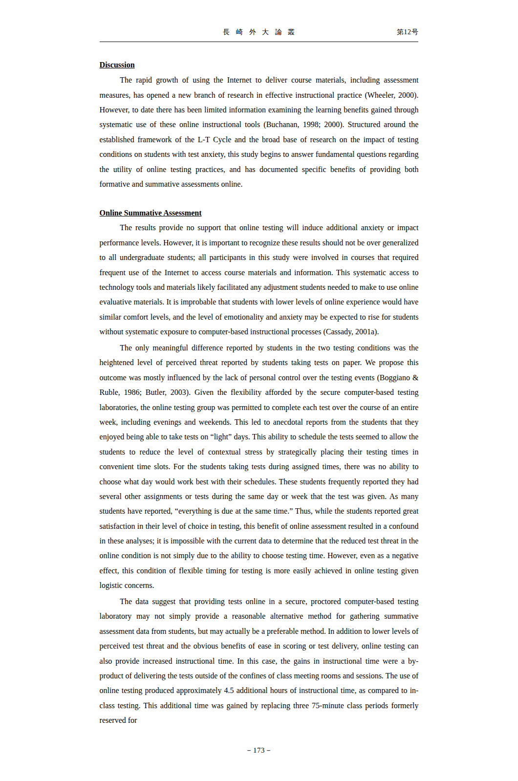長崎外大論叢 第12号
Discussion
The rapid growth of using the Internet to deliver course materials, including assessment measures, has opened a new branch of research in effective instructional practice (Wheeler, 2000). However, to date there has been limited information examining the learning benefits gained through systematic use of these online instructional tools (Buchanan, 1998; 2000). Structured around the established framework of the L-T Cycle and the broad base of research on the impact of testing conditions on students with test anxiety, this study begins to answer fundamental questions regarding the utility of online testing practices, and has documented specific benefits of providing both formative and summative assessments online.
Online Summative Assessment
The results provide no support that online testing will induce additional anxiety or impact performance levels. However, it is important to recognize these results should not be over generalized to all undergraduate students; all participants in this study were involved in courses that required frequent use of the Internet to access course materials and information. This systematic access to technology tools and materials likely facilitated any adjustment students needed to make to use online evaluative materials. It is improbable that students with lower levels of online experience would have similar comfort levels, and the level of emotionality and anxiety may be expected to rise for students without systematic exposure to computer-based instructional processes (Cassady, 2001a).
The only meaningful difference reported by students in the two testing conditions was the heightened level of perceived threat reported by students taking tests on paper. We propose this outcome was mostly influenced by the lack of personal control over the testing events (Boggiano & Ruble, 1986; Butler, 2003). Given the flexibility afforded by the secure computer-based testing laboratories, the online testing group was permitted to complete each test over the course of an entire week, including evenings and weekends. This led to anecdotal reports from the students that they enjoyed being able to take tests on “light” days. This ability to schedule the tests seemed to allow the students to reduce the level of contextual stress by strategically placing their testing times in convenient time slots. For the students taking tests during assigned times, there was no ability to choose what day would work best with their schedules. These students frequently reported they had several other assignments or tests during the same day or week that the test was given. As many students have reported, “everything is due at the same time.” Thus, while the students reported great satisfaction in their level of choice in testing, this benefit of online assessment resulted in a confound in these analyses; it is impossible with the current data to determine that the reduced test threat in the online condition is not simply due to the ability to choose testing time. However, even as a negative effect, this condition of flexible timing for testing is more easily achieved in online testing given logistic concerns.
The data suggest that providing tests online in a secure, proctored computer-based testing laboratory may not simply provide a reasonable alternative method for gathering summative assessment data from students, but may actually be a preferable method. In addition to lower levels of perceived test threat and the obvious benefits of ease in scoring or test delivery, online testing can also provide increased instructional time. In this case, the gains in instructional time were a by-product of delivering the tests outside of the confines of class meeting rooms and sessions. The use of online testing produced approximately 4.5 additional hours of instructional time, as compared to in-class testing. This additional time was gained by replacing three 75-minute class periods formerly reserved for
－173－